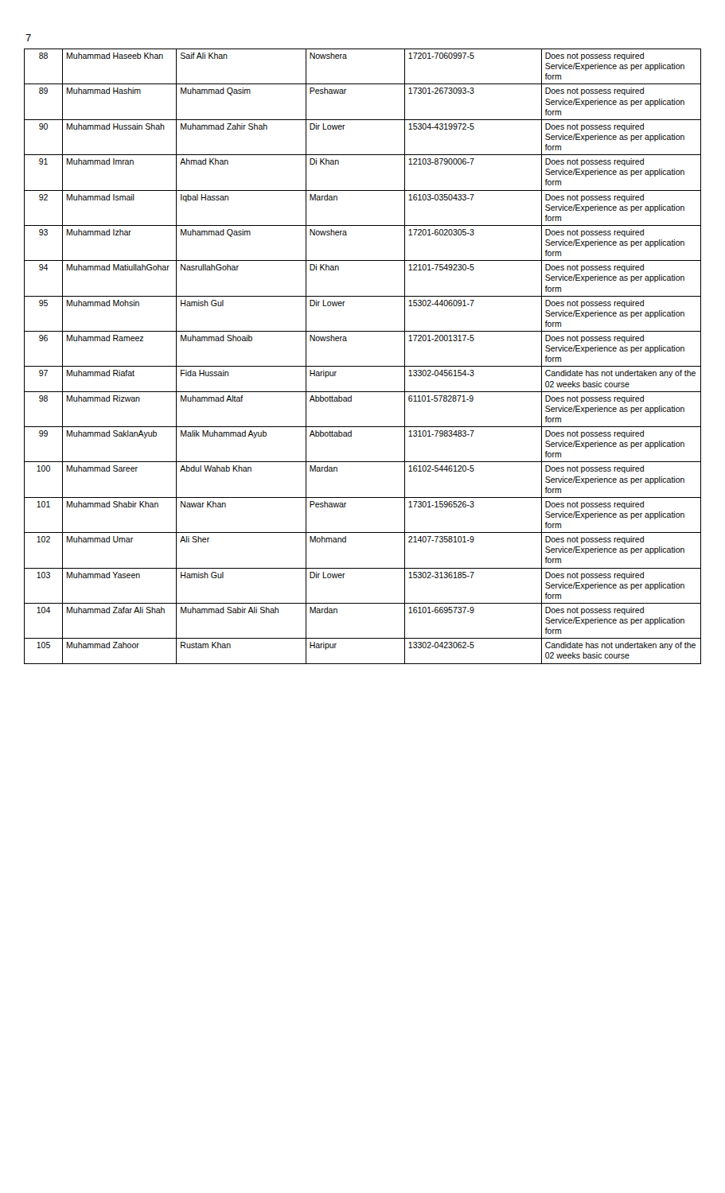7
| 88 | Muhammad Haseeb Khan | Saif Ali Khan | Nowshera | 17201-7060997-5 | Does not possess required Service/Experience as per application form |
| 89 | Muhammad Hashim | Muhammad Qasim | Peshawar | 17301-2673093-3 | Does not possess required Service/Experience as per application form |
| 90 | Muhammad Hussain Shah | Muhammad Zahir Shah | Dir Lower | 15304-4319972-5 | Does not possess required Service/Experience as per application form |
| 91 | Muhammad Imran | Ahmad Khan | Di Khan | 12103-8790006-7 | Does not possess required Service/Experience as per application form |
| 92 | Muhammad Ismail | Iqbal Hassan | Mardan | 16103-0350433-7 | Does not possess required Service/Experience as per application form |
| 93 | Muhammad Izhar | Muhammad Qasim | Nowshera | 17201-6020305-3 | Does not possess required Service/Experience as per application form |
| 94 | Muhammad MatiullahGohar | NasrullahGohar | Di Khan | 12101-7549230-5 | Does not possess required Service/Experience as per application form |
| 95 | Muhammad Mohsin | Hamish Gul | Dir Lower | 15302-4406091-7 | Does not possess required Service/Experience as per application form |
| 96 | Muhammad Rameez | Muhammad Shoaib | Nowshera | 17201-2001317-5 | Does not possess required Service/Experience as per application form |
| 97 | Muhammad Riafat | Fida Hussain | Haripur | 13302-0456154-3 | Candidate has not undertaken any of the 02 weeks basic course |
| 98 | Muhammad Rizwan | Muhammad Altaf | Abbottabad | 61101-5782871-9 | Does not possess required Service/Experience as per application form |
| 99 | Muhammad SaklanAyub | Malik Muhammad Ayub | Abbottabad | 13101-7983483-7 | Does not possess required Service/Experience as per application form |
| 100 | Muhammad Sareer | Abdul Wahab Khan | Mardan | 16102-5446120-5 | Does not possess required Service/Experience as per application form |
| 101 | Muhammad Shabir Khan | Nawar Khan | Peshawar | 17301-1596526-3 | Does not possess required Service/Experience as per application form |
| 102 | Muhammad Umar | Ali Sher | Mohmand | 21407-7358101-9 | Does not possess required Service/Experience as per application form |
| 103 | Muhammad Yaseen | Hamish Gul | Dir Lower | 15302-3136185-7 | Does not possess required Service/Experience as per application form |
| 104 | Muhammad Zafar Ali Shah | Muhammad Sabir Ali Shah | Mardan | 16101-6695737-9 | Does not possess required Service/Experience as per application form |
| 105 | Muhammad Zahoor | Rustam Khan | Haripur | 13302-0423062-5 | Candidate has not undertaken any of the 02 weeks basic course |